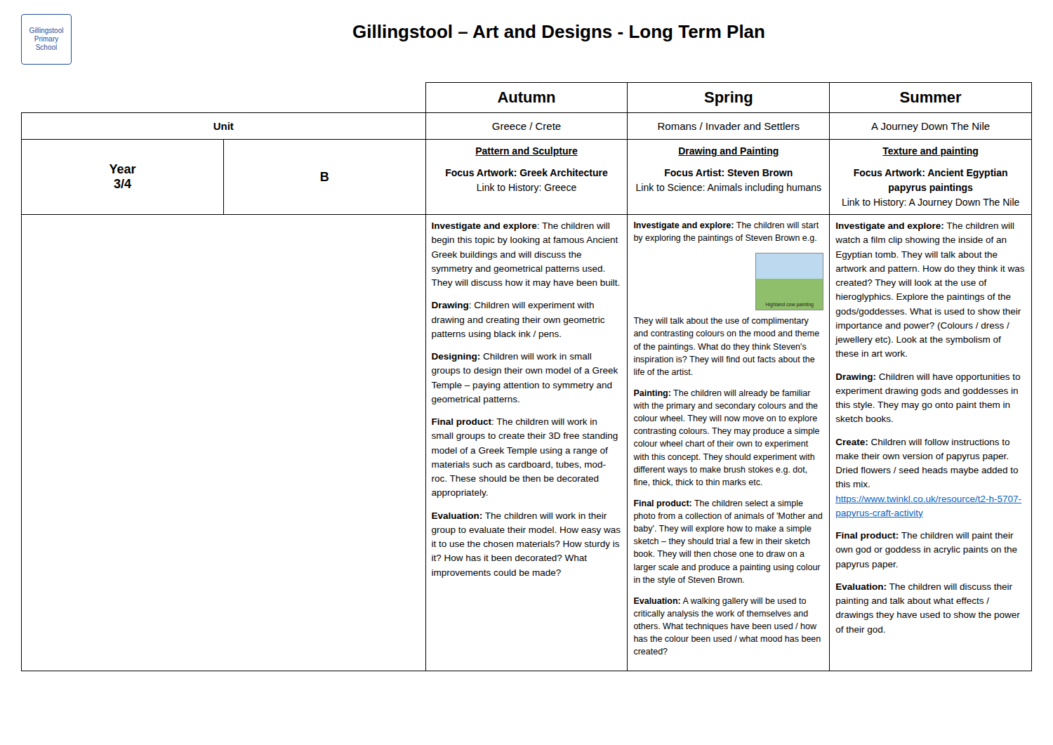Gillingstool
Primary
School
Gillingstool – Art and Designs - Long Term Plan
| | Autumn | Spring | Summer |
| --- | --- | --- | --- |
| Unit | Greece / Crete | Romans / Invader and Settlers | A Journey Down The Nile |
| Year 3/4 | B | Pattern and Sculpture Focus Artwork: Greek Architecture Link to History: Greece | Drawing and Painting Focus Artist: Steven Brown Link to Science: Animals including humans | Texture and painting Focus Artwork: Ancient Egyptian papyrus paintings Link to History: A Journey Down The Nile |
| | Investigate and explore : The children will begin this topic by looking at famous Ancient Greek buildings and will discuss the symmetry and geometrical patterns used. They will discuss how it may have been built. Drawing : Children will experiment with drawing and creating their own geometric patterns using black ink / pens. Designing: Children will work in small groups to design their own model of a Greek Temple – paying attention to symmetry and geometrical patterns. Final product : The children will work in small groups to create their 3D free standing model of a Greek Temple using a range of materials such as cardboard, tubes, mod-roc. These should be then be decorated appropriately. Evaluation: The children will work in their group to evaluate their model. How easy was it to use the chosen materials? How sturdy is it? How has it been decorated? What improvements could be made? | Investigate and explore: The children will start by exploring the paintings of Steven Brown e.g. They will talk about the use of complimentary and contrasting colours on the mood and theme of the paintings. What do they think Steven's inspiration is? They will find out facts about the life of the artist. Painting: The children will already be familiar with the primary and secondary colours and the colour wheel. They will now move on to explore contrasting colours. They may produce a simple colour wheel chart of their own to experiment with this concept. They should experiment with different ways to make brush stokes e.g. dot, fine, thick, thick to thin marks etc. Final product: The children select a simple photo from a collection of animals of 'Mother and baby'. They will explore how to make a simple sketch – they should trial a few in their sketch book. They will then chose one to draw on a larger scale and produce a painting using colour in the style of Steven Brown. Evaluation: A walking gallery will be used to critically analysis the work of themselves and others. What techniques have been used / how has the colour been used / what mood has been created? | Investigate and explore: The children will watch a film clip showing the inside of an Egyptian tomb. They will talk about the artwork and pattern. How do they think it was created? They will look at the use of hieroglyphics. Explore the paintings of the gods/goddesses. What is used to show their importance and power? (Colours / dress / jewellery etc). Look at the symbolism of these in art work. Drawing: Children will have opportunities to experiment drawing gods and goddesses in this style. They may go onto paint them in sketch books. Create: Children will follow instructions to make their own version of papyrus paper. Dried flowers / seed heads maybe added to this mix. https://www.twinkl.co.uk/resource/t2-h-5707-papyrus-craft-activity Final product: The children will paint their own god or goddess in acrylic paints on the papyrus paper. Evaluation: The children will discuss their painting and talk about what effects / drawings they have used to show the power of their god. |